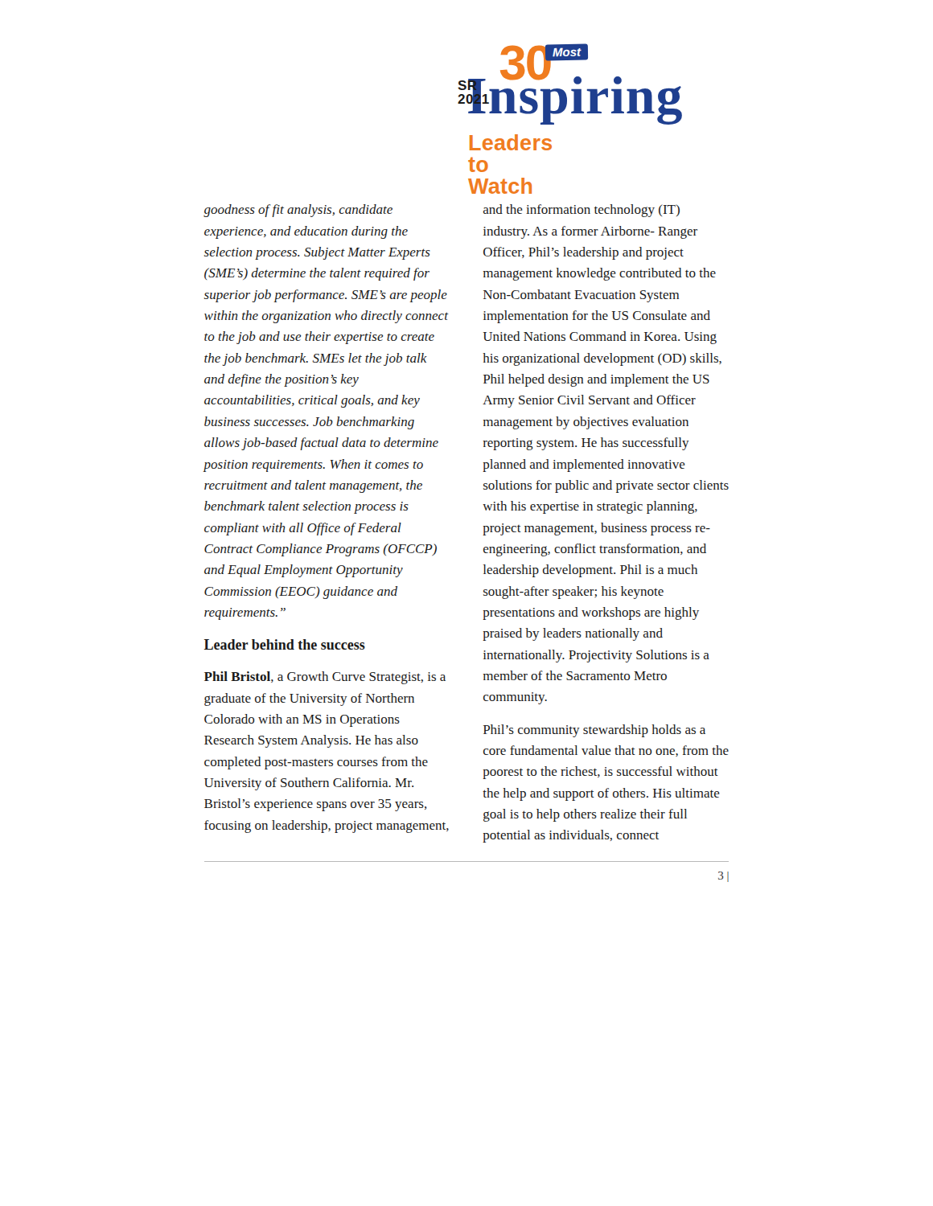30 Most
Inspiring SR 2021
Leaders to Watch
goodness of fit analysis, candidate experience, and education during the selection process. Subject Matter Experts (SME’s) determine the talent required for superior job performance. SME’s are people within the organization who directly connect to the job and use their expertise to create the job benchmark. SMEs let the job talk and define the position’s key accountabilities, critical goals, and key business successes. Job benchmarking allows job-based factual data to determine position requirements. When it comes to recruitment and talent management, the benchmark talent selection process is compliant with all Office of Federal Contract Compliance Programs (OFCCP) and Equal Employment Opportunity Commission (EEOC) guidance and requirements.”
Leader behind the success
Phil Bristol, a Growth Curve Strategist, is a graduate of the University of Northern Colorado with an MS in Operations Research System Analysis. He has also completed post-masters courses from the University of Southern California. Mr. Bristol’s experience spans over 35 years, focusing on leadership, project management, and the information technology (IT) industry. As a former Airborne- Ranger Officer, Phil’s leadership and project management knowledge contributed to the Non-Combatant Evacuation System implementation for the US Consulate and United Nations Command in Korea. Using his organizational development (OD) skills, Phil helped design and implement the US Army Senior Civil Servant and Officer management by objectives evaluation reporting system. He has successfully planned and implemented innovative solutions for public and private sector clients with his expertise in strategic planning, project management, business process re-engineering, conflict transformation, and leadership development. Phil is a much sought-after speaker; his keynote presentations and workshops are highly praised by leaders nationally and internationally. Projectivity Solutions is a member of the Sacramento Metro community.
Phil’s community stewardship holds as a core fundamental value that no one, from the poorest to the richest, is successful without the help and support of others. His ultimate goal is to help others realize their full potential as individuals, connect
3 |